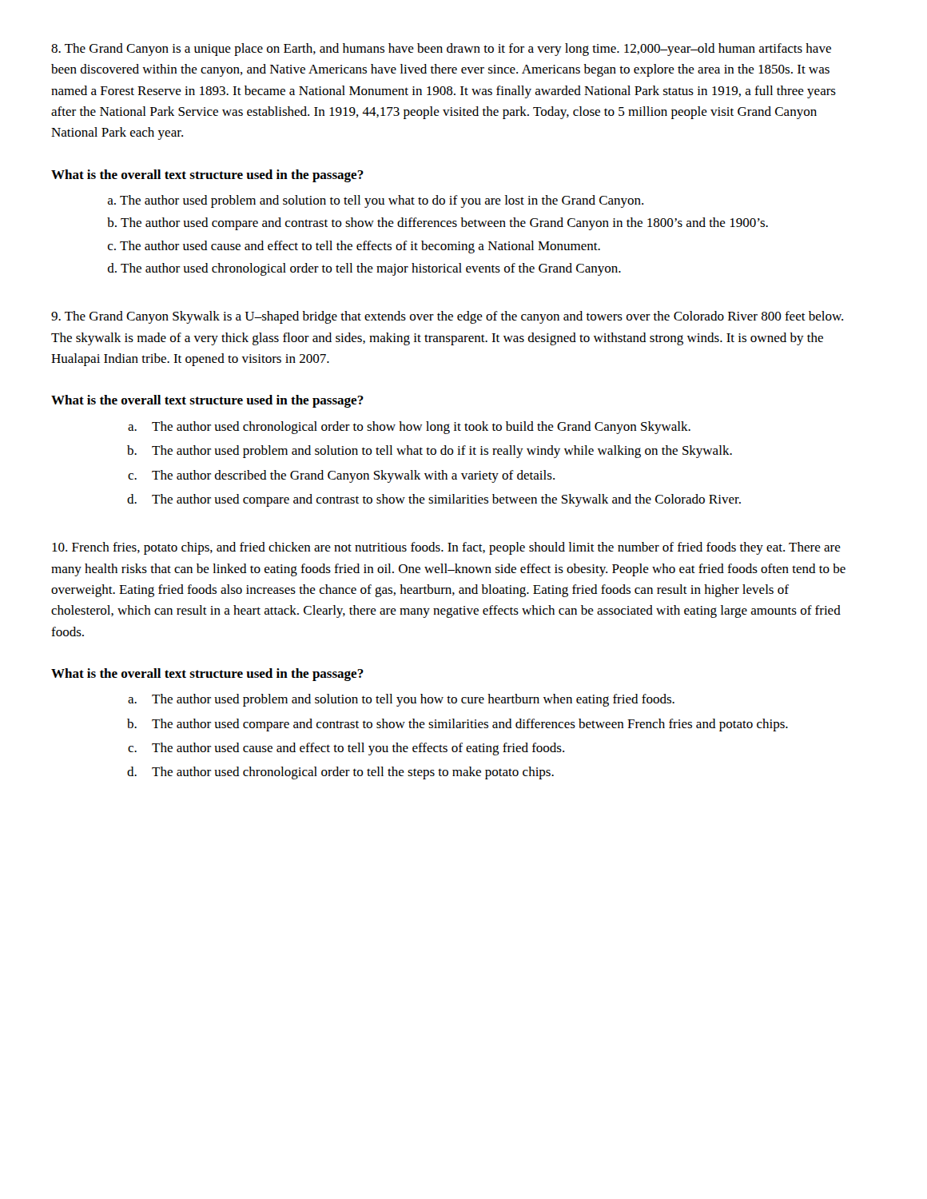8. The Grand Canyon is a unique place on Earth, and humans have been drawn to it for a very long time. 12,000–year–old human artifacts have been discovered within the canyon, and Native Americans have lived there ever since. Americans began to explore the area in the 1850s. It was named a Forest Reserve in 1893. It became a National Monument in 1908. It was finally awarded National Park status in 1919, a full three years after the National Park Service was established. In 1919, 44,173 people visited the park. Today, close to 5 million people visit Grand Canyon National Park each year.
What is the overall text structure used in the passage?
a. The author used problem and solution to tell you what to do if you are lost in the Grand Canyon.
b. The author used compare and contrast to show the differences between the Grand Canyon in the 1800’s and the 1900’s.
c. The author used cause and effect to tell the effects of it becoming a National Monument.
d. The author used chronological order to tell the major historical events of the Grand Canyon.
9. The Grand Canyon Skywalk is a U–shaped bridge that extends over the edge of the canyon and towers over the Colorado River 800 feet below. The skywalk is made of a very thick glass floor and sides, making it transparent. It was designed to withstand strong winds. It is owned by the Hualapai Indian tribe. It opened to visitors in 2007.
What is the overall text structure used in the passage?
The author used chronological order to show how long it took to build the Grand Canyon Skywalk.
The author used problem and solution to tell what to do if it is really windy while walking on the Skywalk.
The author described the Grand Canyon Skywalk with a variety of details.
The author used compare and contrast to show the similarities between the Skywalk and the Colorado River.
10. French fries, potato chips, and fried chicken are not nutritious foods. In fact, people should limit the number of fried foods they eat. There are many health risks that can be linked to eating foods fried in oil. One well–known side effect is obesity. People who eat fried foods often tend to be overweight. Eating fried foods also increases the chance of gas, heartburn, and bloating. Eating fried foods can result in higher levels of cholesterol, which can result in a heart attack. Clearly, there are many negative effects which can be associated with eating large amounts of fried foods.
What is the overall text structure used in the passage?
The author used problem and solution to tell you how to cure heartburn when eating fried foods.
The author used compare and contrast to show the similarities and differences between French fries and potato chips.
The author used cause and effect to tell you the effects of eating fried foods.
The author used chronological order to tell the steps to make potato chips.